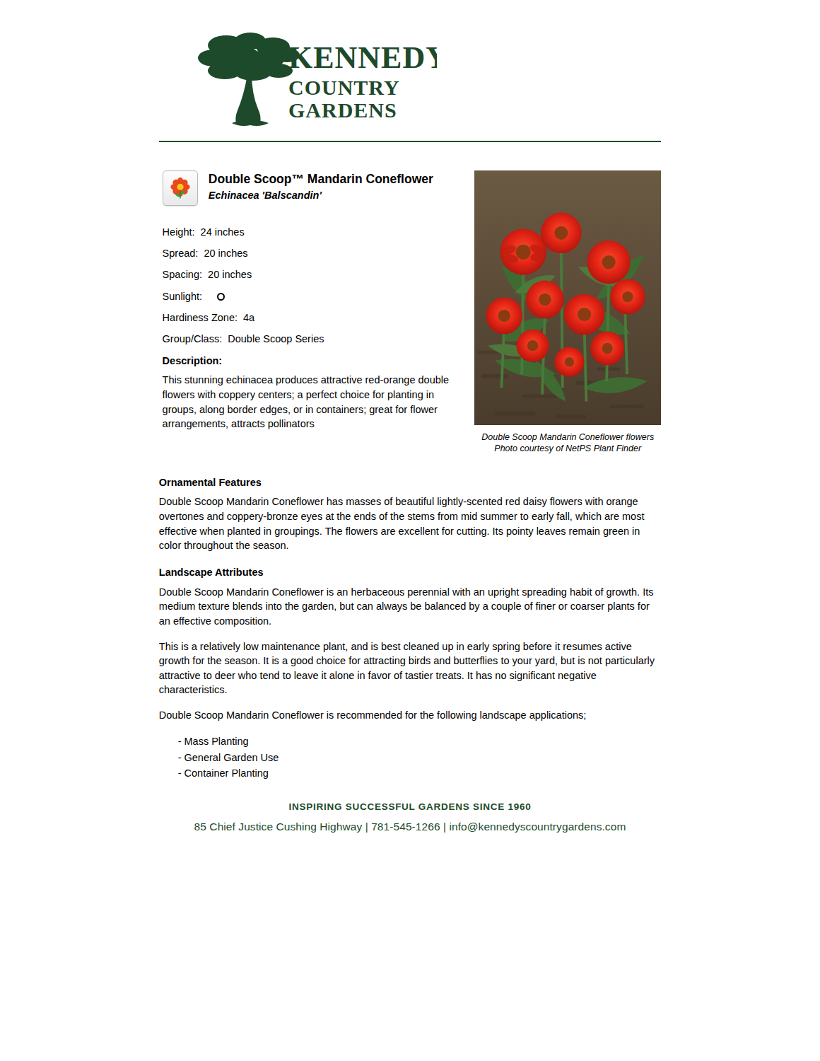KENNEDY'S COUNTRY GARDENS
Double Scoop™ Mandarin Coneflower
Echinacea 'Balscandin'
Height: 24 inches
Spread: 20 inches
Spacing: 20 inches
Sunlight:
Hardiness Zone: 4a
Group/Class: Double Scoop Series
Description:
This stunning echinacea produces attractive red-orange double flowers with coppery centers; a perfect choice for planting in groups, along border edges, or in containers; great for flower arrangements, attracts pollinators
Double Scoop Mandarin Coneflower flowers
Photo courtesy of NetPS Plant Finder
Ornamental Features
Double Scoop Mandarin Coneflower has masses of beautiful lightly-scented red daisy flowers with orange overtones and coppery-bronze eyes at the ends of the stems from mid summer to early fall, which are most effective when planted in groupings. The flowers are excellent for cutting. Its pointy leaves remain green in color throughout the season.
Landscape Attributes
Double Scoop Mandarin Coneflower is an herbaceous perennial with an upright spreading habit of growth. Its medium texture blends into the garden, but can always be balanced by a couple of finer or coarser plants for an effective composition.
This is a relatively low maintenance plant, and is best cleaned up in early spring before it resumes active growth for the season. It is a good choice for attracting birds and butterflies to your yard, but is not particularly attractive to deer who tend to leave it alone in favor of tastier treats. It has no significant negative characteristics.
Double Scoop Mandarin Coneflower is recommended for the following landscape applications;
Mass Planting
General Garden Use
Container Planting
INSPIRING SUCCESSFUL GARDENS SINCE 1960
85 Chief Justice Cushing Highway | 781-545-1266 | info@kennedyscountrygardens.com